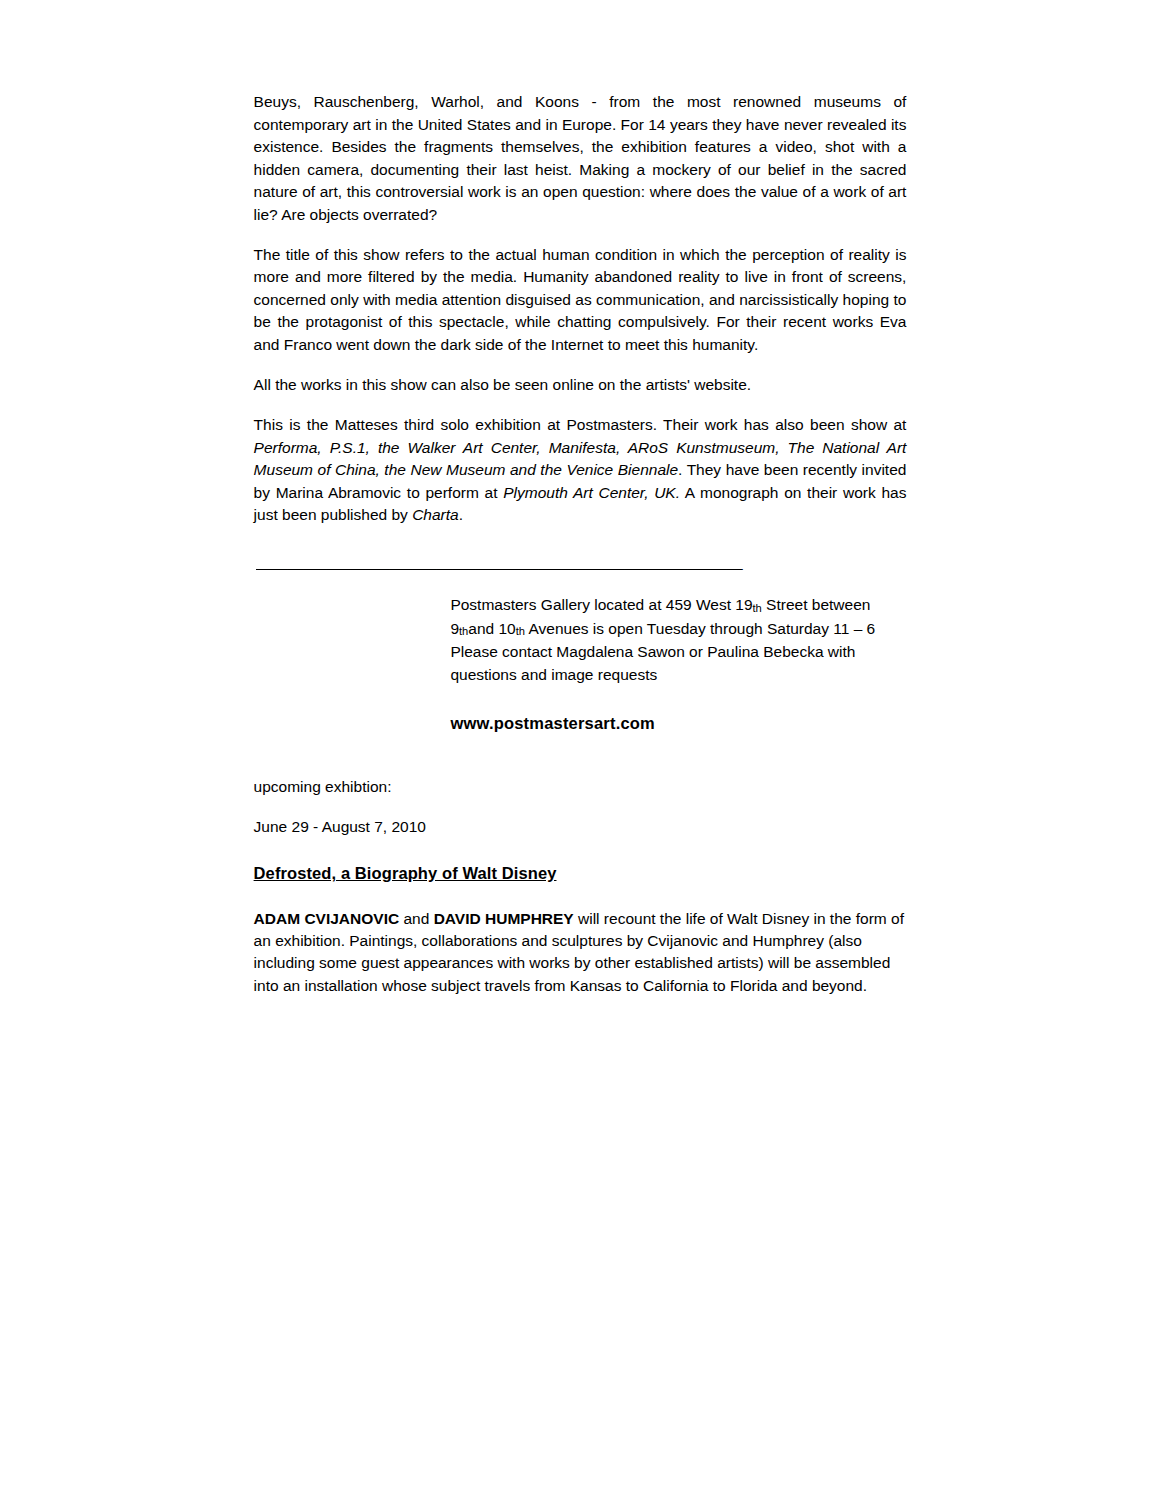Beuys, Rauschenberg, Warhol, and Koons - from the most renowned museums of contemporary art in the United States and in Europe. For 14 years they have never revealed its existence. Besides the fragments themselves, the exhibition features a video, shot with a hidden camera, documenting their last heist. Making a mockery of our belief in the sacred nature of art, this controversial work is an open question: where does the value of a work of art lie? Are objects overrated?
The title of this show refers to the actual human condition in which the perception of reality is more and more filtered by the media. Humanity abandoned reality to live in front of screens, concerned only with media attention disguised as communication, and narcissistically hoping to be the protagonist of this spectacle, while chatting compulsively. For their recent works Eva and Franco went down the dark side of the Internet to meet this humanity.
All the works in this show can also be seen online on the artists' website.
This is the Matteses third solo exhibition at Postmasters. Their work has also been show at Performa, P.S.1, the Walker Art Center, Manifesta, ARoS Kunstmuseum, The National Art Museum of China, the New Museum and the Venice Biennale. They have been recently invited by Marina Abramovic to perform at Plymouth Art Center, UK. A monograph on their work has just been published by Charta.
______________________________________________________________
Postmasters Gallery located at 459 West 19th Street between
9thand 10th Avenues is open Tuesday through Saturday 11 – 6
Please contact Magdalena Sawon or Paulina Bebecka with
questions and image requests
www.postmastersart.com
upcoming exhibtion:
June 29 - August 7, 2010
Defrosted, a Biography of Walt Disney
ADAM CVIJANOVIC and DAVID HUMPHREY will recount the life of Walt Disney in the form of an exhibition. Paintings, collaborations and sculptures by Cvijanovic and Humphrey (also including some guest appearances with works by other established artists) will be assembled into an installation whose subject travels from Kansas to California to Florida and beyond.